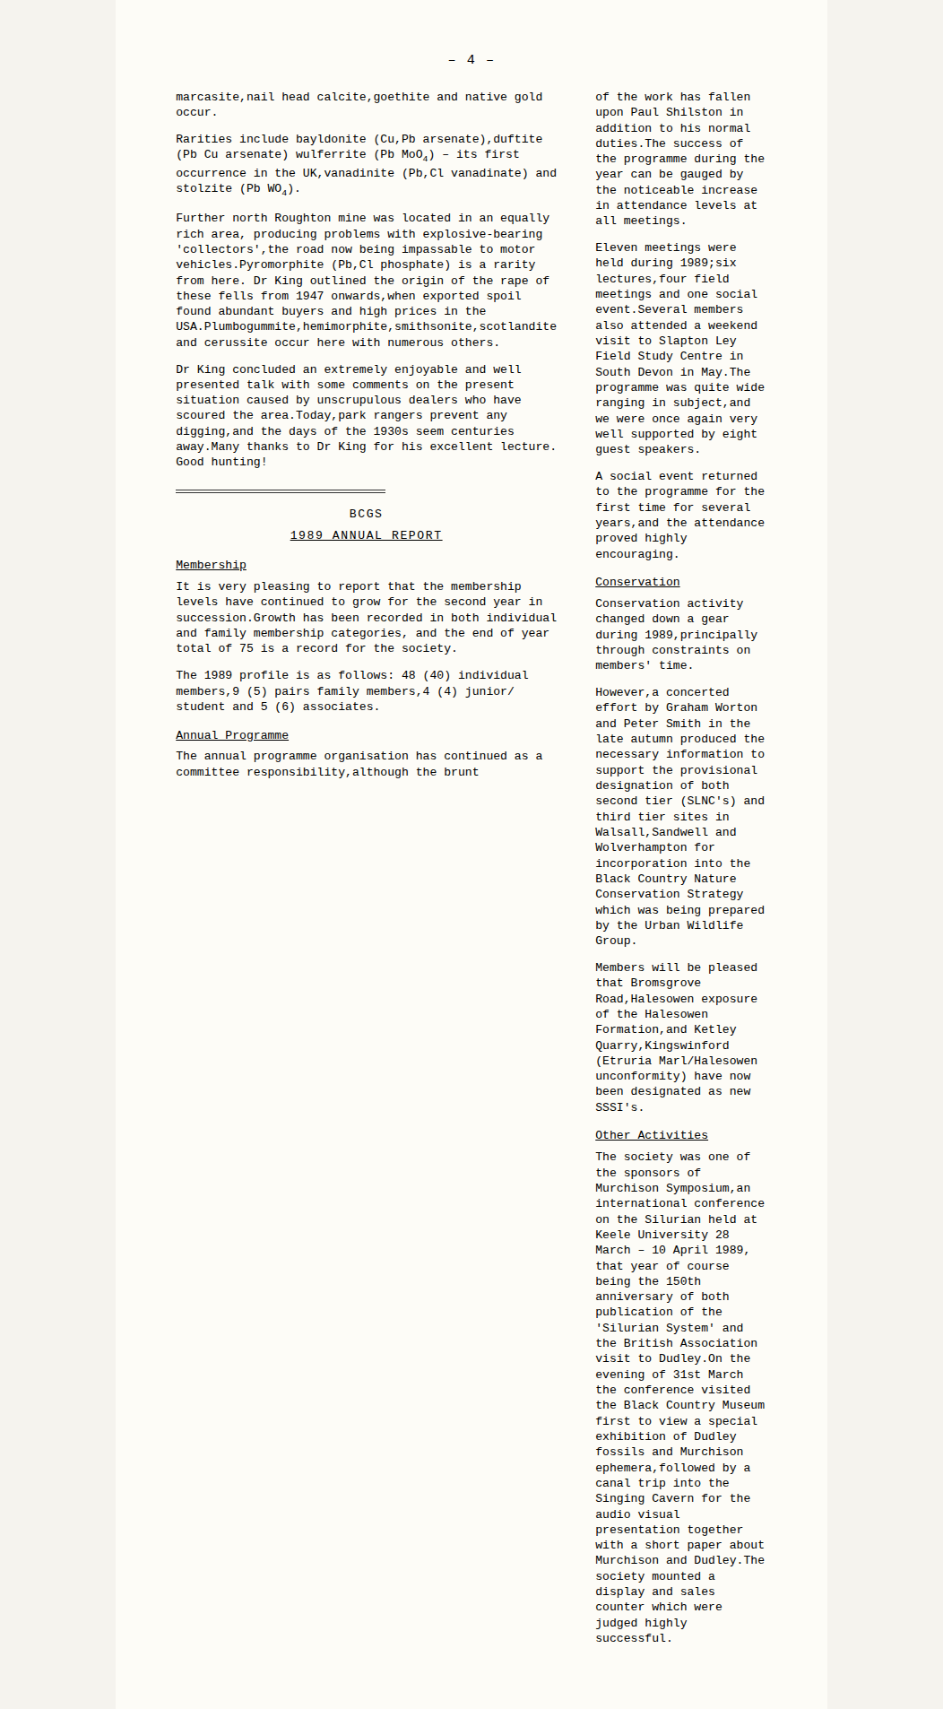– 4 –
marcasite,nail head calcite,goethite and native gold occur.
Rarities include bayldonite (Cu,Pb arsenate),duftite (Pb Cu arsenate) wulferrite (Pb MoO4) – its first occurrence in the UK,vanadinite (Pb,Cl vanadinate) and stolzite (Pb WO4).
Further north Roughton mine was located in an equally rich area, producing problems with explosive-bearing 'collectors',the road now being impassable to motor vehicles.Pyromorphite (Pb,Cl phosphate) is a rarity from here. Dr King outlined the origin of the rape of these fells from 1947 onwards,when exported spoil found abundant buyers and high prices in the USA.Plumbogummite,hemimorphite,smithsonite,scotlandite and cerussite occur here with numerous others.
Dr King concluded an extremely enjoyable and well presented talk with some comments on the present situation caused by unscrupulous dealers who have scoured the area.Today,park rangers prevent any digging,and the days of the 1930s seem centuries away.Many thanks to Dr King for his excellent lecture. Good hunting!
BCGS
1989 ANNUAL REPORT
Membership
It is very pleasing to report that the membership levels have continued to grow for the second year in succession.Growth has been recorded in both individual and family membership categories, and the end of year total of 75 is a record for the society.
The 1989 profile is as follows: 48 (40) individual members,9 (5) pairs family members,4 (4) junior/ student and 5 (6) associates.
Annual Programme
The annual programme organisation has continued as a committee responsibility,although the brunt
of the work has fallen upon Paul Shilston in addition to his normal duties.The success of the programme during the year can be gauged by the noticeable increase in attendance levels at all meetings.
Eleven meetings were held during 1989;six lectures,four field meetings and one social event.Several members also attended a weekend visit to Slapton Ley Field Study Centre in South Devon in May.The programme was quite wide ranging in subject,and we were once again very well supported by eight guest speakers.
A social event returned to the programme for the first time for several years,and the attendance proved highly encouraging.
Conservation
Conservation activity changed down a gear during 1989,principally through constraints on members' time.
However,a concerted effort by Graham Worton and Peter Smith in the late autumn produced the necessary information to support the provisional designation of both second tier (SLNC's) and third tier sites in Walsall,Sandwell and Wolverhampton for incorporation into the Black Country Nature Conservation Strategy which was being prepared by the Urban Wildlife Group.
Members will be pleased that Bromsgrove Road,Halesowen exposure of the Halesowen Formation,and Ketley Quarry,Kingswinford (Etruria Marl/Halesowen unconformity) have now been designated as new SSSI's.
Other Activities
The society was one of the sponsors of Murchison Symposium,an international conference on the Silurian held at Keele University 28 March – 10 April 1989, that year of course being the 150th anniversary of both publication of the 'Silurian System' and the British Association visit to Dudley.On the evening of 31st March the conference visited the Black Country Museum first to view a special exhibition of Dudley fossils and Murchison ephemera,followed by a canal trip into the Singing Cavern for the audio visual presentation together with a short paper about Murchison and Dudley.The society mounted a display and sales counter which were judged highly successful.